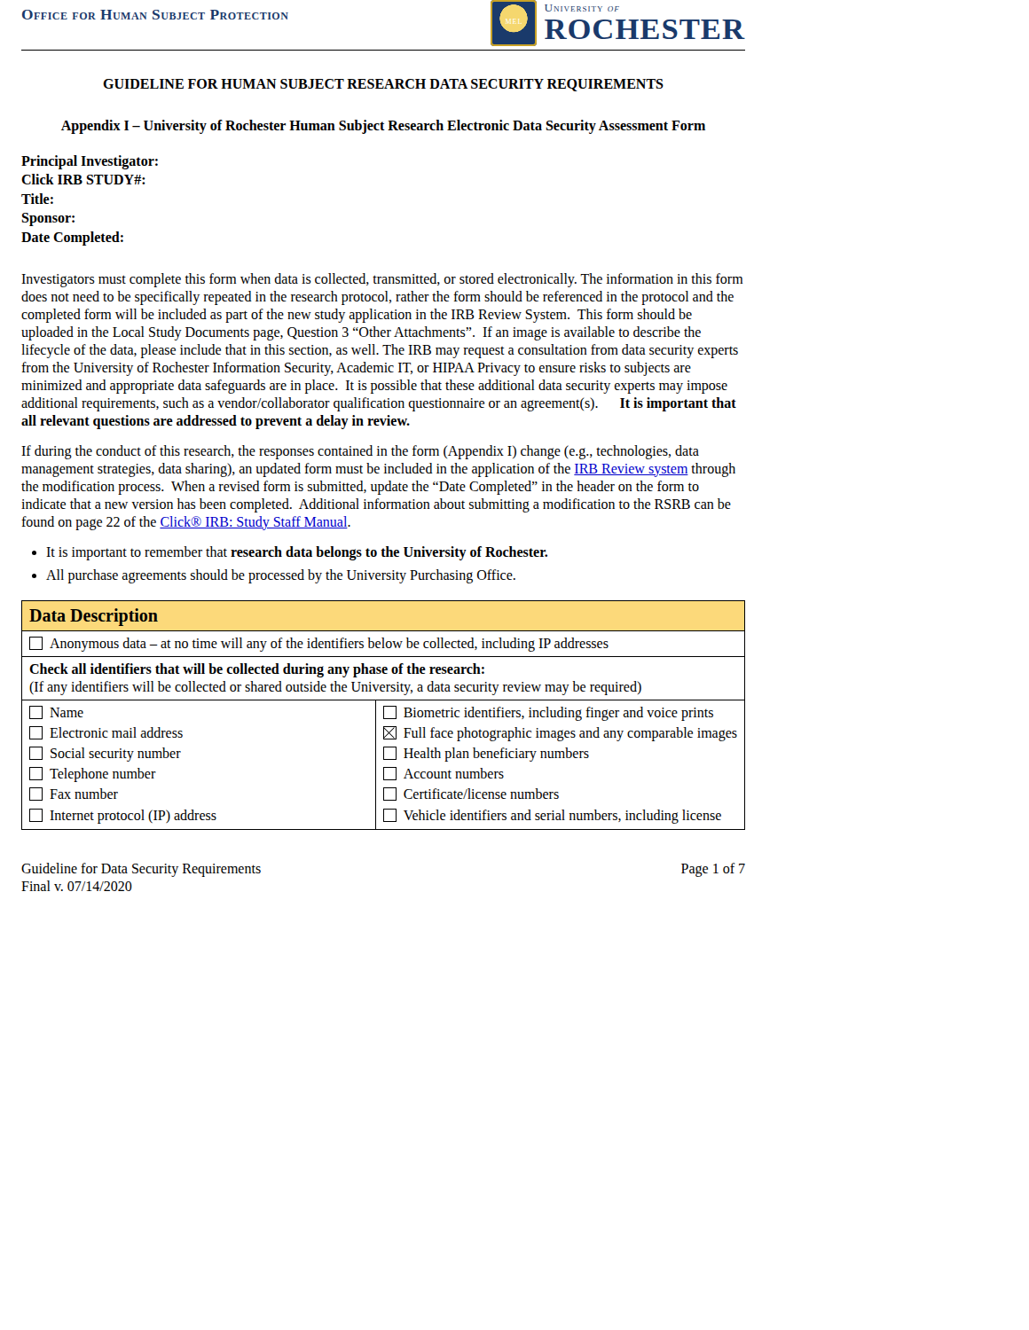Office for Human Subject Protection
University of
ROCHESTER
Guideline for Human Subject Research Data Security Requirements
Appendix I – University of Rochester Human Subject Research Electronic Data Security Assessment Form
Principal Investigator:
Click IRB STUDY#:
Title:
Sponsor:
Date Completed:
Investigators must complete this form when data is collected, transmitted, or stored electronically. The information in this form does not need to be specifically repeated in the research protocol, rather the form should be referenced in the protocol and the completed form will be included as part of the new study application in the IRB Review System. This form should be uploaded in the Local Study Documents page, Question 3 “Other Attachments”. If an image is available to describe the lifecycle of the data, please include that in this section, as well. The IRB may request a consultation from data security experts from the University of Rochester Information Security, Academic IT, or HIPAA Privacy to ensure risks to subjects are minimized and appropriate data safeguards are in place. It is possible that these additional data security experts may impose additional requirements, such as a vendor/collaborator qualification questionnaire or an agreement(s). It is important that all relevant questions are addressed to prevent a delay in review.
If during the conduct of this research, the responses contained in the form (Appendix I) change (e.g., technologies, data management strategies, data sharing), an updated form must be included in the application of the IRB Review system through the modification process. When a revised form is submitted, update the “Date Completed” in the header on the form to indicate that a new version has been completed. Additional information about submitting a modification to the RSRB can be found on page 22 of the Click® IRB: Study Staff Manual.
It is important to remember that research data belongs to the University of Rochester.
All purchase agreements should be processed by the University Purchasing Office.
Data Description
Anonymous data – at no time will any of the identifiers below be collected, including IP addresses
Check all identifiers that will be collected during any phase of the research:
(If any identifiers will be collected or shared outside the University, a data security review may be required)
Name
Electronic mail address
Social security number
Telephone number
Fax number
Internet protocol (IP) address
Biometric identifiers, including finger and voice prints
Full face photographic images and any comparable images
Health plan beneficiary numbers
Account numbers
Certificate/license numbers
Vehicle identifiers and serial numbers, including license
Guideline for Data Security Requirements
Final v. 07/14/2020
Page 1 of 7